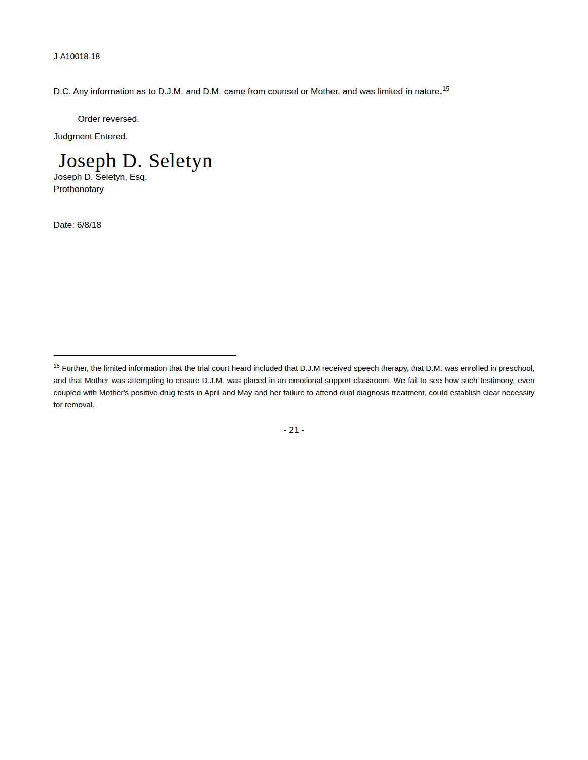J-A10018-18
D.C. Any information as to D.J.M. and D.M. came from counsel or Mother, and was limited in nature.15
Order reversed.
Judgment Entered.
Joseph D. Seletyn
Joseph D. Seletyn, Esq.
Prothonotary
Date: 6/8/18
15 Further, the limited information that the trial court heard included that D.J.M received speech therapy, that D.M. was enrolled in preschool, and that Mother was attempting to ensure D.J.M. was placed in an emotional support classroom. We fail to see how such testimony, even coupled with Mother's positive drug tests in April and May and her failure to attend dual diagnosis treatment, could establish clear necessity for removal.
- 21 -